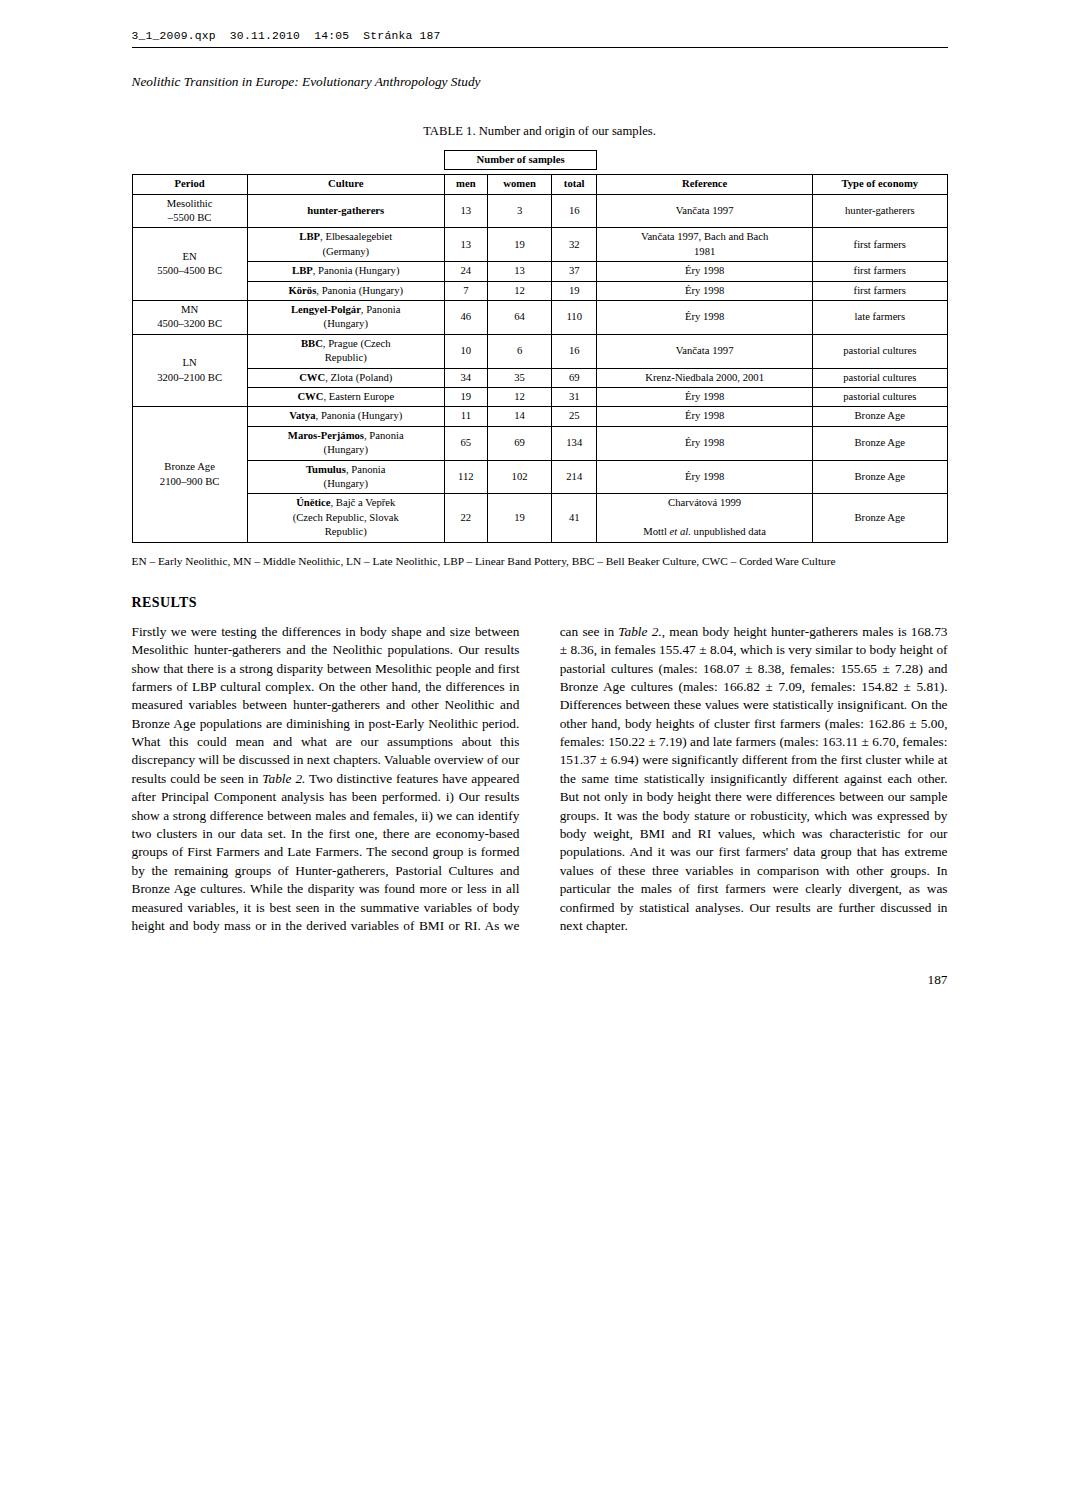3_1_2009.qxp 30.11.2010 14:05 Stránka 187
Neolithic Transition in Europe: Evolutionary Anthropology Study
TABLE 1. Number and origin of our samples.
| | | Number of samples | | |
| --- | --- | --- | --- | --- |
| Period | Culture | men | women | total | Reference | Type of economy |
| Mesolithic –5500 BC | hunter-gatherers | 13 | 3 | 16 | Vančata 1997 | hunter-gatherers |
| EN 5500–4500 BC | LBP , Elbesaalegebiet (Germany) | 13 | 19 | 32 | Vančata 1997, Bach and Bach 1981 | first farmers |
| LBP , Panonia (Hungary) | 24 | 13 | 37 | Éry 1998 | first farmers |
| Körös , Panonia (Hungary) | 7 | 12 | 19 | Éry 1998 | first farmers |
| MN 4500–3200 BC | Lengyel-Polgár , Panonia (Hungary) | 46 | 64 | 110 | Éry 1998 | late farmers |
| LN 3200–2100 BC | BBC , Prague (Czech Republic) | 10 | 6 | 16 | Vančata 1997 | pastorial cultures |
| CWC , Zlota (Poland) | 34 | 35 | 69 | Krenz-Niedbala 2000, 2001 | pastorial cultures |
| CWC , Eastern Europe | 19 | 12 | 31 | Éry 1998 | pastorial cultures |
| Bronze Age 2100–900 BC | Vatya , Panonia (Hungary) | 11 | 14 | 25 | Éry 1998 | Bronze Age |
| Maros-Perjámos , Panonia (Hungary) | 65 | 69 | 134 | Éry 1998 | Bronze Age |
| Tumulus , Panonia (Hungary) | 112 | 102 | 214 | Éry 1998 | Bronze Age |
| Únětice , Bajč a Vepřek (Czech Republic, Slovak Republic) | 22 | 19 | 41 | Charvátová 1999 Mottl et al. unpublished data | Bronze Age |
EN – Early Neolithic, MN – Middle Neolithic, LN – Late Neolithic, LBP – Linear Band Pottery, BBC – Bell Beaker Culture, CWC – Corded Ware Culture
RESULTS
Firstly we were testing the differences in body shape and size between Mesolithic hunter-gatherers and the Neolithic populations. Our results show that there is a strong disparity between Mesolithic people and first farmers of LBP cultural complex. On the other hand, the differences in measured variables between hunter-gatherers and other Neolithic and Bronze Age populations are diminishing in post-Early Neolithic period. What this could mean and what are our assumptions about this discrepancy will be discussed in next chapters. Valuable overview of our results could be seen in Table 2. Two distinctive features have appeared after Principal Component analysis has been performed. i) Our results show a strong difference between males and females, ii) we can identify two clusters in our data set. In the first one, there are economy-based groups of First Farmers and Late Farmers. The second group is formed by the remaining groups of Hunter-gatherers, Pastorial Cultures and Bronze Age cultures. While the disparity was found more or less in all measured variables, it is best seen in the summative variables of body height and body mass or in the derived variables of BMI or RI. As we can see in Table 2., mean body height hunter-gatherers males is 168.73 ± 8.36, in females 155.47 ± 8.04, which is very similar to body height of pastorial cultures (males: 168.07 ± 8.38, females: 155.65 ± 7.28) and Bronze Age cultures (males: 166.82 ± 7.09, females: 154.82 ± 5.81). Differences between these values were statistically insignificant. On the other hand, body heights of cluster first farmers (males: 162.86 ± 5.00, females: 150.22 ± 7.19) and late farmers (males: 163.11 ± 6.70, females: 151.37 ± 6.94) were significantly different from the first cluster while at the same time statistically insignificantly different against each other. But not only in body height there were differences between our sample groups. It was the body stature or robusticity, which was expressed by body weight, BMI and RI values, which was characteristic for our populations. And it was our first farmers' data group that has extreme values of these three variables in comparison with other groups. In particular the males of first farmers were clearly divergent, as was confirmed by statistical analyses. Our results are further discussed in next chapter.
187